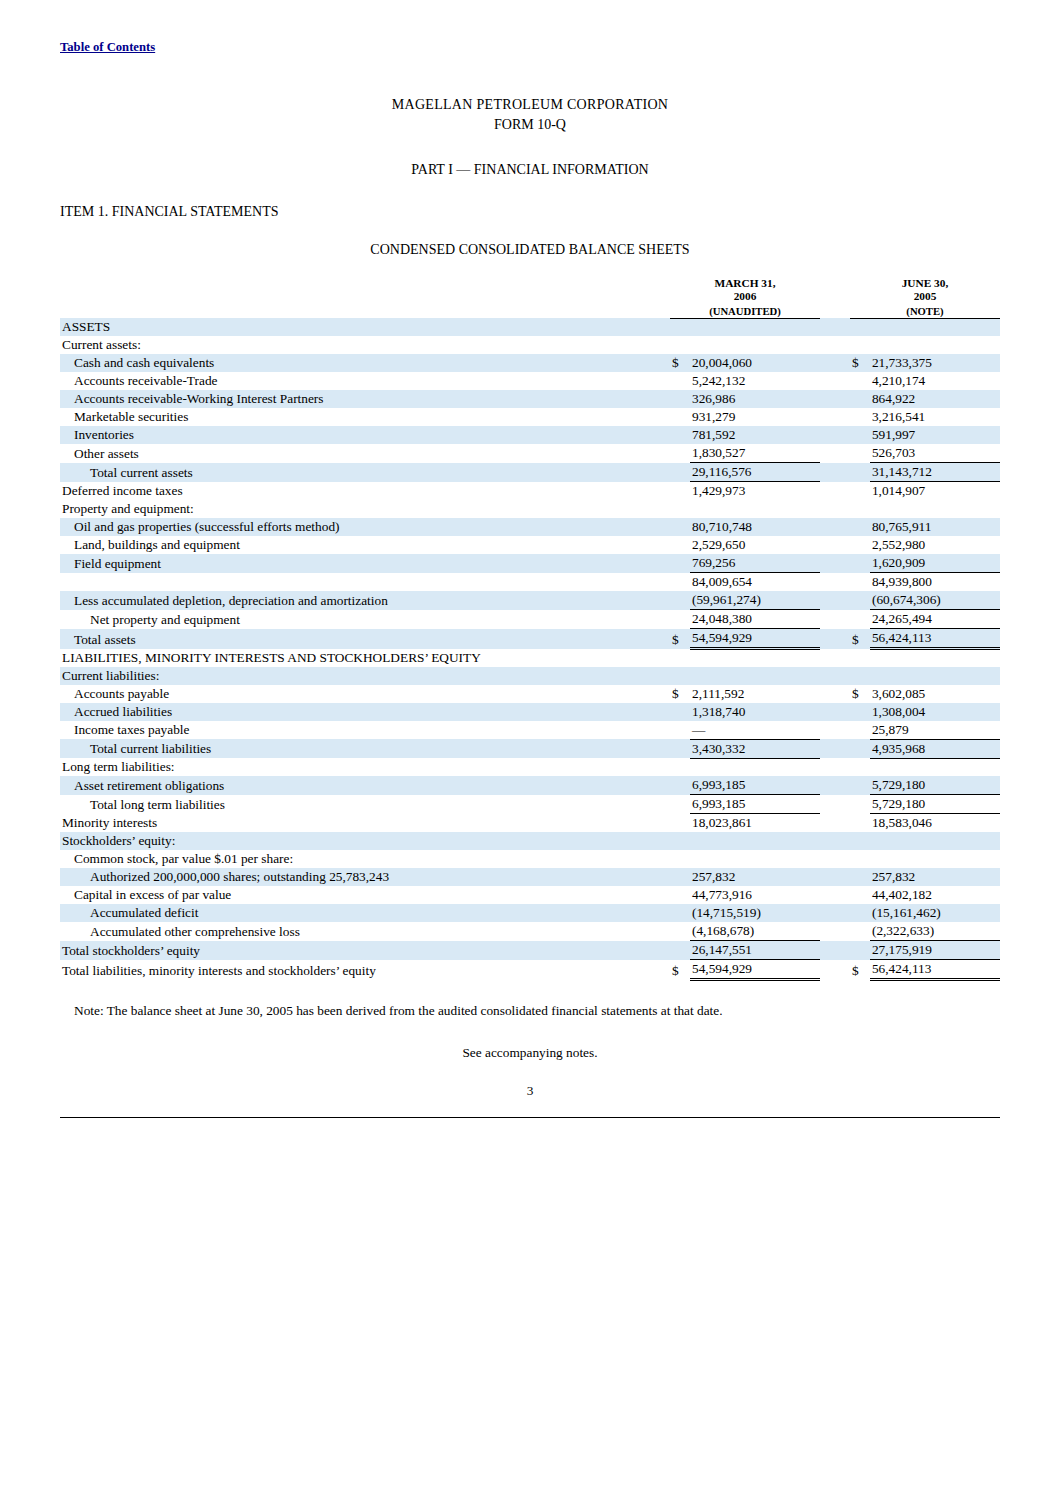Table of Contents
MAGELLAN PETROLEUM CORPORATION
FORM 10-Q
PART I — FINANCIAL INFORMATION
ITEM 1. FINANCIAL STATEMENTS
CONDENSED CONSOLIDATED BALANCE SHEETS
| | | MARCH 31, 2006 | | JUNE 30, 2005 |
| | | (UNAUDITED) | | (NOTE) |
| ASSETS | | | | | | |
| Current assets: | | | | | | |
| Cash and cash equivalents | | $ | 20,004,060 | | $ | 21,733,375 |
| Accounts receivable-Trade | | | 5,242,132 | | | 4,210,174 |
| Accounts receivable-Working Interest Partners | | | 326,986 | | | 864,922 |
| Marketable securities | | | 931,279 | | | 3,216,541 |
| Inventories | | | 781,592 | | | 591,997 |
| Other assets | | | 1,830,527 | | | 526,703 |
| Total current assets | | | 29,116,576 | | | 31,143,712 |
| Deferred income taxes | | | 1,429,973 | | | 1,014,907 |
| Property and equipment: | | | | | | |
| Oil and gas properties (successful efforts method) | | | 80,710,748 | | | 80,765,911 |
| Land, buildings and equipment | | | 2,529,650 | | | 2,552,980 |
| Field equipment | | | 769,256 | | | 1,620,909 |
| | | | 84,009,654 | | | 84,939,800 |
| Less accumulated depletion, depreciation and amortization | | | (59,961,274) | | | (60,674,306) |
| Net property and equipment | | | 24,048,380 | | | 24,265,494 |
| Total assets | | $ | 54,594,929 | | $ | 56,424,113 |
| LIABILITIES, MINORITY INTERESTS AND STOCKHOLDERS’ EQUITY | | | | | | |
| Current liabilities: | | | | | | |
| Accounts payable | | $ | 2,111,592 | | $ | 3,602,085 |
| Accrued liabilities | | | 1,318,740 | | | 1,308,004 |
| Income taxes payable | | | — | | | 25,879 |
| Total current liabilities | | | 3,430,332 | | | 4,935,968 |
| Long term liabilities: | | | | | | |
| Asset retirement obligations | | | 6,993,185 | | | 5,729,180 |
| Total long term liabilities | | | 6,993,185 | | | 5,729,180 |
| Minority interests | | | 18,023,861 | | | 18,583,046 |
| Stockholders’ equity: | | | | | | |
| Common stock, par value $.01 per share: | | | | | | |
| Authorized 200,000,000 shares; outstanding 25,783,243 | | | 257,832 | | | 257,832 |
| Capital in excess of par value | | | 44,773,916 | | | 44,402,182 |
| Accumulated deficit | | | (14,715,519) | | | (15,161,462) |
| Accumulated other comprehensive loss | | | (4,168,678) | | | (2,322,633) |
| Total stockholders’ equity | | | 26,147,551 | | | 27,175,919 |
| Total liabilities, minority interests and stockholders’ equity | | $ | 54,594,929 | | $ | 56,424,113 |
Note: The balance sheet at June 30, 2005 has been derived from the audited consolidated financial statements at that date.
See accompanying notes.
3